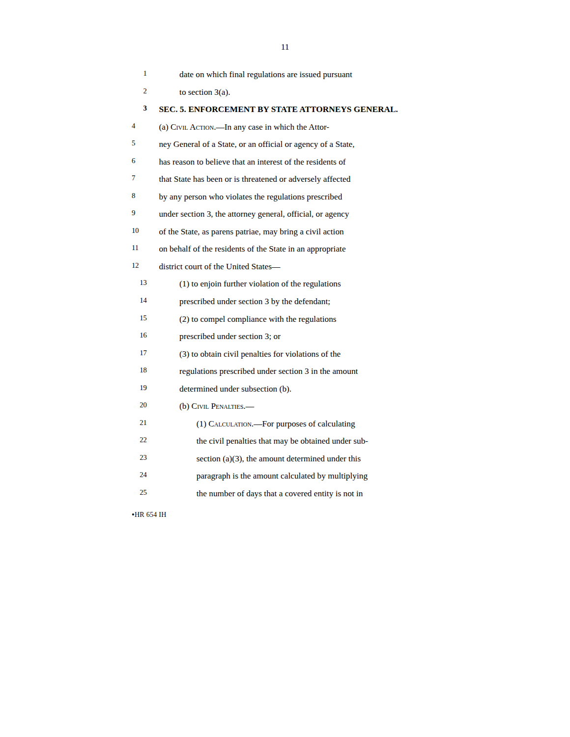11
date on which final regulations are issued pursuant
to section 3(a).
SEC. 5. ENFORCEMENT BY STATE ATTORNEYS GENERAL.
(a) Civil Action.—In any case in which the Attor-
ney General of a State, or an official or agency of a State,
has reason to believe that an interest of the residents of
that State has been or is threatened or adversely affected
by any person who violates the regulations prescribed
under section 3, the attorney general, official, or agency
of the State, as parens patriae, may bring a civil action
on behalf of the residents of the State in an appropriate
district court of the United States—
(1) to enjoin further violation of the regulations
prescribed under section 3 by the defendant;
(2) to compel compliance with the regulations
prescribed under section 3; or
(3) to obtain civil penalties for violations of the
regulations prescribed under section 3 in the amount
determined under subsection (b).
(b) Civil Penalties.—
(1) Calculation.—For purposes of calculating
the civil penalties that may be obtained under sub-
section (a)(3), the amount determined under this
paragraph is the amount calculated by multiplying
the number of days that a covered entity is not in
•HR 654 IH